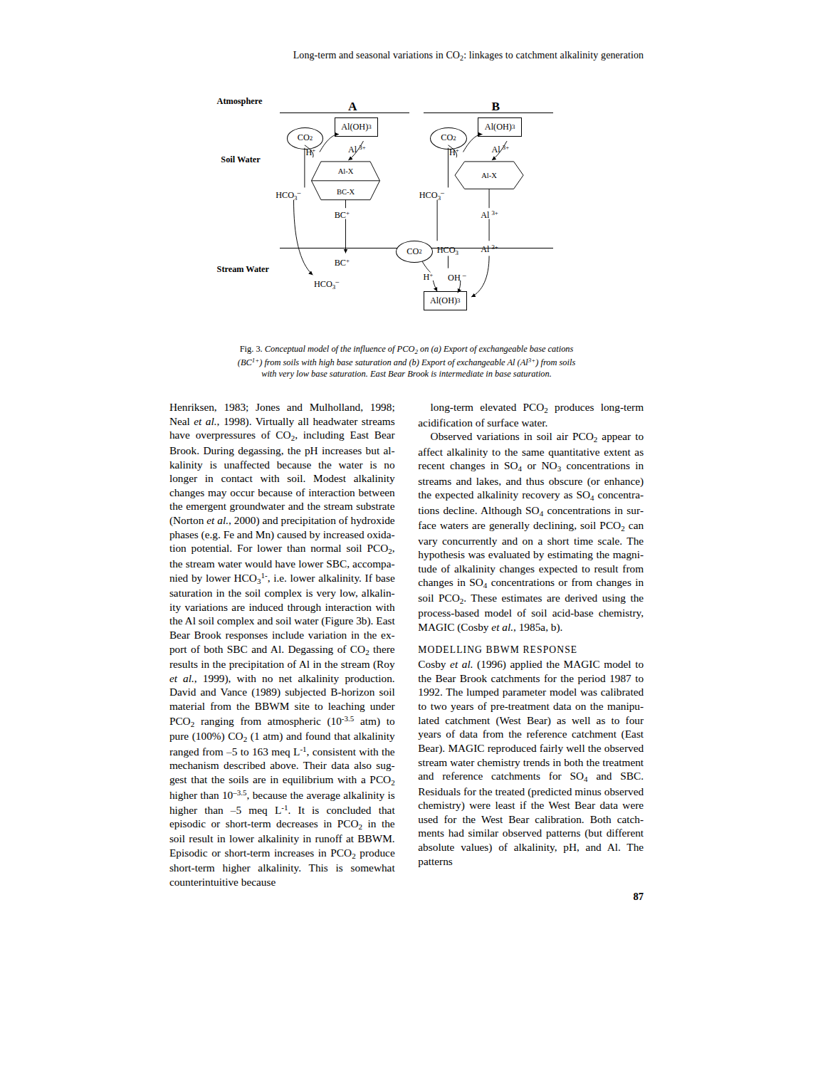Long-term and seasonal variations in CO2: linkages to catchment alkalinity generation
A
B
Atmosphere
Soil Water
Stream Water
CO2
Al(OH)3
Al-X
BC-X
H+
Al 3+
HCO3–
BC+
BC+
HCO3–
CO2
Al(OH)3
Al-X
H+
Al 3+
HCO3–
Al 3+
CO2
HCO3–
Al 3+
H+
OH –
Al(OH)3
Al-X BC-X Al-X
Fig. 3. Conceptual model of the influence of PCO2 on (a) Export of exchangeable base cations
(BC1+) from soils with high base saturation and (b) Export of exchangeable Al (Al3+) from soils
with very low base saturation. East Bear Brook is intermediate in base saturation.
Henriksen, 1983; Jones and Mulholland, 1998; Neal et al., 1998). Virtually all headwater streams have overpressures of CO2, including East Bear Brook. During degassing, the pH increases but alkalinity is unaffected because the water is no longer in contact with soil. Modest alkalinity changes may occur because of interaction between the emergent groundwater and the stream substrate (Norton et al., 2000) and precipitation of hydroxide phases (e.g. Fe and Mn) caused by increased oxidation potential. For lower than normal soil PCO2, the stream water would have lower SBC, accompanied by lower HCO31-, i.e. lower alkalinity. If base saturation in the soil complex is very low, alkalinity variations are induced through interaction with the Al soil complex and soil water (Figure 3b). East Bear Brook responses include variation in the export of both SBC and Al. Degassing of CO2 there results in the precipitation of Al in the stream (Roy et al., 1999), with no net alkalinity production. David and Vance (1989) subjected B-horizon soil material from the BBWM site to leaching under PCO2 ranging from atmospheric (10-3.5 atm) to pure (100%) CO2 (1 atm) and found that alkalinity ranged from –5 to 163 meq L-1, consistent with the mechanism described above. Their data also suggest that the soils are in equilibrium with a PCO2 higher than 10–3.5, because the average alkalinity is higher than –5 meq L-1. It is concluded that episodic or short-term decreases in PCO2 in the soil result in lower alkalinity in runoff at BBWM. Episodic or short-term increases in PCO2 produce short-term higher alkalinity. This is somewhat counterintuitive because
long-term elevated PCO2 produces long-term acidification of surface water.
Observed variations in soil air PCO2 appear to affect alkalinity to the same quantitative extent as recent changes in SO4 or NO3 concentrations in streams and lakes, and thus obscure (or enhance) the expected alkalinity recovery as SO4 concentrations decline. Although SO4 concentrations in surface waters are generally declining, soil PCO2 can vary concurrently and on a short time scale. The hypothesis was evaluated by estimating the magnitude of alkalinity changes expected to result from changes in SO4 concentrations or from changes in soil PCO2. These estimates are derived using the process-based model of soil acid-base chemistry, MAGIC (Cosby et al., 1985a, b).
Modelling BBWM response
Cosby et al. (1996) applied the MAGIC model to the Bear Brook catchments for the period 1987 to 1992. The lumped parameter model was calibrated to two years of pre-treatment data on the manipulated catchment (West Bear) as well as to four years of data from the reference catchment (East Bear). MAGIC reproduced fairly well the observed stream water chemistry trends in both the treatment and reference catchments for SO4 and SBC. Residuals for the treated (predicted minus observed chemistry) were least if the West Bear data were used for the West Bear calibration. Both catchments had similar observed patterns (but different absolute values) of alkalinity, pH, and Al. The patterns
87